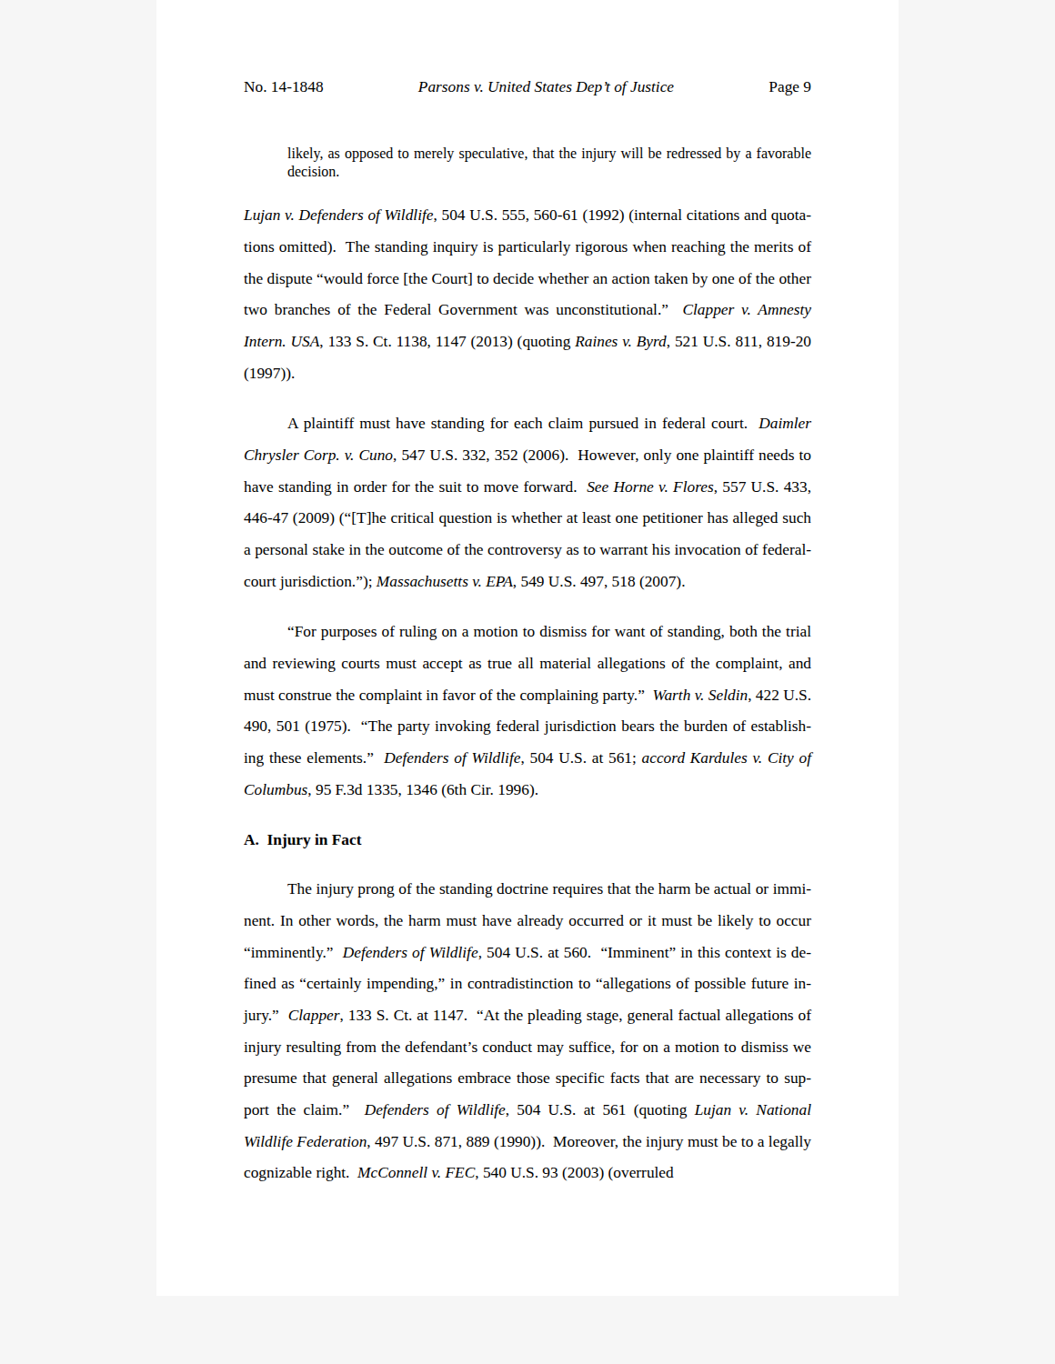No. 14-1848 Parsons v. United States Dep’t of Justice Page 9
likely, as opposed to merely speculative, that the injury will be redressed by a favorable decision.
Lujan v. Defenders of Wildlife, 504 U.S. 555, 560-61 (1992) (internal citations and quotations omitted). The standing inquiry is particularly rigorous when reaching the merits of the dispute “would force [the Court] to decide whether an action taken by one of the other two branches of the Federal Government was unconstitutional.” Clapper v. Amnesty Intern. USA, 133 S. Ct. 1138, 1147 (2013) (quoting Raines v. Byrd, 521 U.S. 811, 819-20 (1997)).
A plaintiff must have standing for each claim pursued in federal court. Daimler Chrysler Corp. v. Cuno, 547 U.S. 332, 352 (2006). However, only one plaintiff needs to have standing in order for the suit to move forward. See Horne v. Flores, 557 U.S. 433, 446-47 (2009) (“[T]he critical question is whether at least one petitioner has alleged such a personal stake in the outcome of the controversy as to warrant his invocation of federal-court jurisdiction.”); Massachusetts v. EPA, 549 U.S. 497, 518 (2007).
“For purposes of ruling on a motion to dismiss for want of standing, both the trial and reviewing courts must accept as true all material allegations of the complaint, and must construe the complaint in favor of the complaining party.” Warth v. Seldin, 422 U.S. 490, 501 (1975). “The party invoking federal jurisdiction bears the burden of establishing these elements.” Defenders of Wildlife, 504 U.S. at 561; accord Kardules v. City of Columbus, 95 F.3d 1335, 1346 (6th Cir. 1996).
A. Injury in Fact
The injury prong of the standing doctrine requires that the harm be actual or imminent. In other words, the harm must have already occurred or it must be likely to occur “imminently.” Defenders of Wildlife, 504 U.S. at 560. “Imminent” in this context is defined as “certainly impending,” in contradistinction to “allegations of possible future injury.” Clapper, 133 S. Ct. at 1147. “At the pleading stage, general factual allegations of injury resulting from the defendant’s conduct may suffice, for on a motion to dismiss we presume that general allegations embrace those specific facts that are necessary to support the claim.” Defenders of Wildlife, 504 U.S. at 561 (quoting Lujan v. National Wildlife Federation, 497 U.S. 871, 889 (1990)). Moreover, the injury must be to a legally cognizable right. McConnell v. FEC, 540 U.S. 93 (2003) (overruled